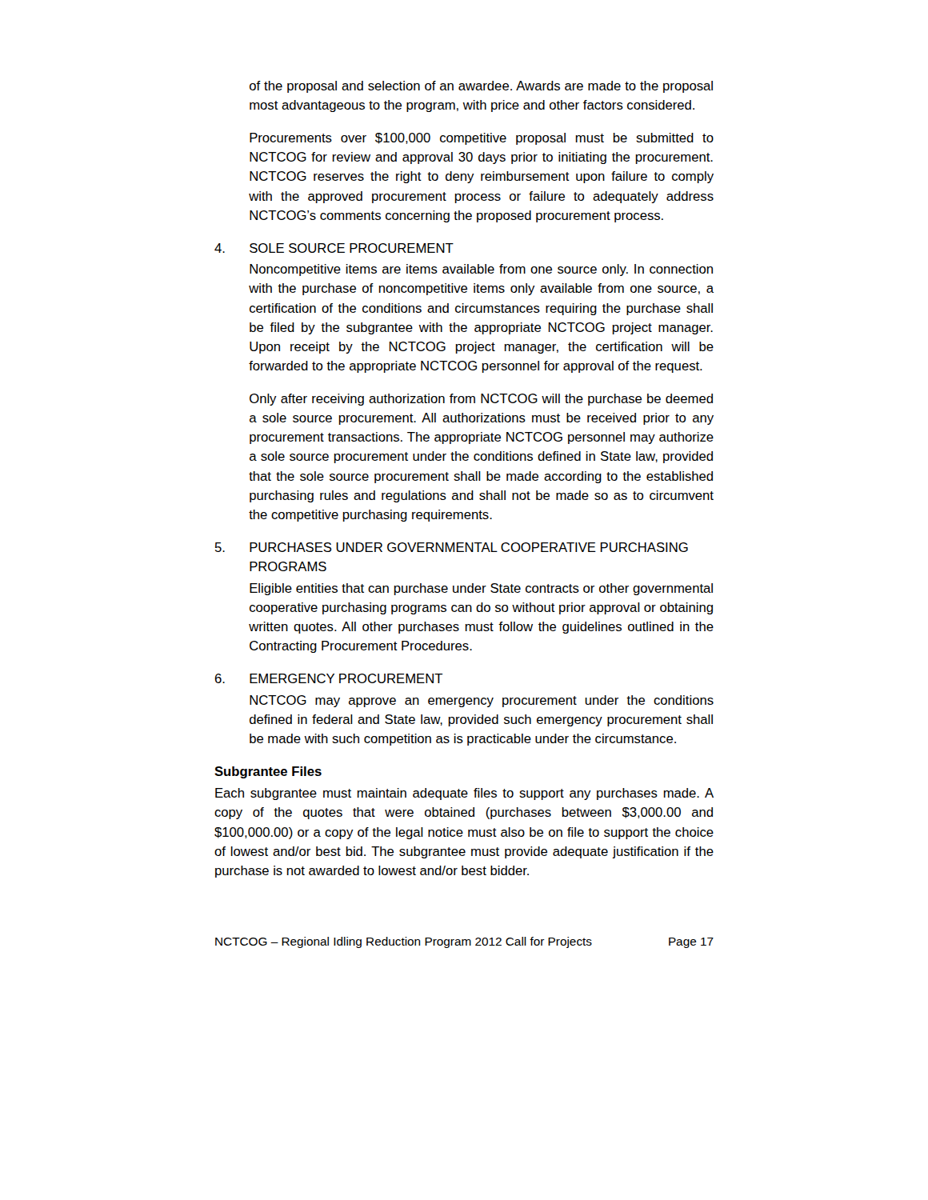of the proposal and selection of an awardee. Awards are made to the proposal most advantageous to the program, with price and other factors considered.
Procurements over $100,000 competitive proposal must be submitted to NCTCOG for review and approval 30 days prior to initiating the procurement. NCTCOG reserves the right to deny reimbursement upon failure to comply with the approved procurement process or failure to adequately address NCTCOG’s comments concerning the proposed procurement process.
4.
SOLE SOURCE PROCUREMENT
Noncompetitive items are items available from one source only. In connection with the purchase of noncompetitive items only available from one source, a certification of the conditions and circumstances requiring the purchase shall be filed by the subgrantee with the appropriate NCTCOG project manager. Upon receipt by the NCTCOG project manager, the certification will be forwarded to the appropriate NCTCOG personnel for approval of the request.
Only after receiving authorization from NCTCOG will the purchase be deemed a sole source procurement. All authorizations must be received prior to any procurement transactions. The appropriate NCTCOG personnel may authorize a sole source procurement under the conditions defined in State law, provided that the sole source procurement shall be made according to the established purchasing rules and regulations and shall not be made so as to circumvent the competitive purchasing requirements.
5.
PURCHASES UNDER GOVERNMENTAL COOPERATIVE PURCHASING PROGRAMS
Eligible entities that can purchase under State contracts or other governmental cooperative purchasing programs can do so without prior approval or obtaining written quotes. All other purchases must follow the guidelines outlined in the Contracting Procurement Procedures.
6.
EMERGENCY PROCUREMENT
NCTCOG may approve an emergency procurement under the conditions defined in federal and State law, provided such emergency procurement shall be made with such competition as is practicable under the circumstance.
Subgrantee Files
Each subgrantee must maintain adequate files to support any purchases made. A copy of the quotes that were obtained (purchases between $3,000.00 and $100,000.00) or a copy of the legal notice must also be on file to support the choice of lowest and/or best bid. The subgrantee must provide adequate justification if the purchase is not awarded to lowest and/or best bidder.
NCTCOG – Regional Idling Reduction Program 2012 Call for Projects
Page 17